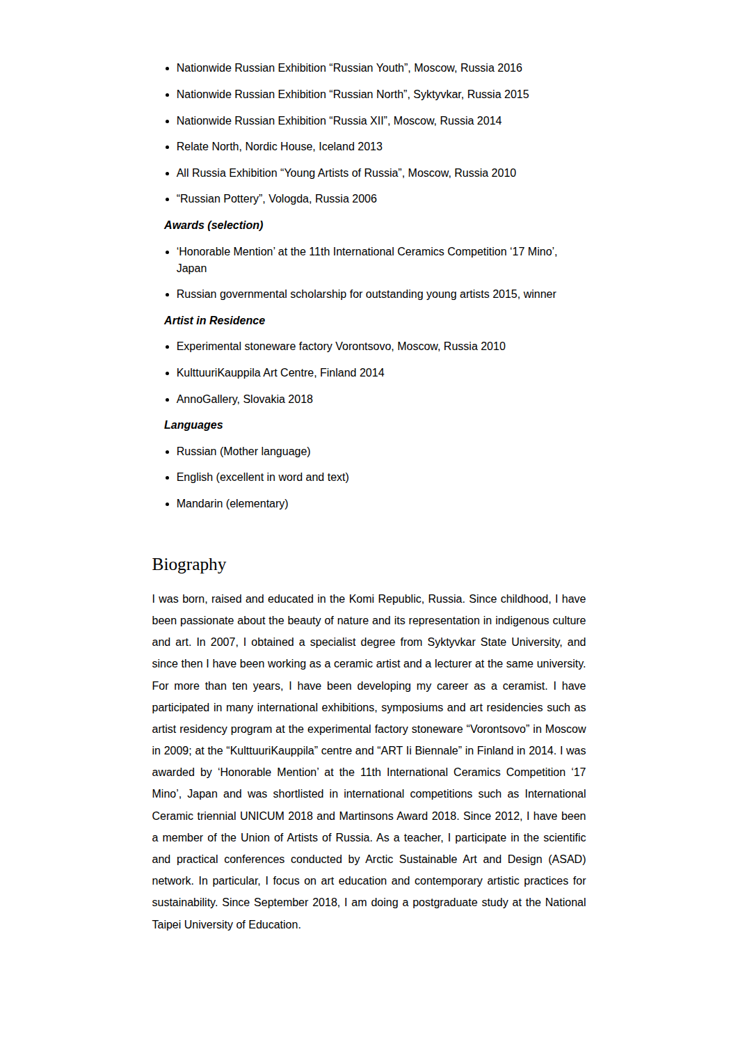Nationwide Russian Exhibition “Russian Youth”, Moscow, Russia 2016
Nationwide Russian Exhibition “Russian North”, Syktyvkar, Russia 2015
Nationwide Russian Exhibition “Russia XII”, Moscow, Russia 2014
Relate North, Nordic House, Iceland 2013
All Russia Exhibition “Young Artists of Russia”, Moscow, Russia 2010
“Russian Pottery”, Vologda, Russia 2006
Awards (selection)
‘Honorable Mention’ at the 11th International Ceramics Competition ‘17 Mino’, Japan
Russian governmental scholarship for outstanding young artists 2015, winner
Artist in Residence
Experimental stoneware factory Vorontsovo, Moscow, Russia 2010
KulttuuriKauppila Art Centre, Finland 2014
AnnoGallery, Slovakia 2018
Languages
Russian (Mother language)
English (excellent in word and text)
Mandarin (elementary)
Biography
I was born, raised and educated in the Komi Republic, Russia. Since childhood, I have been passionate about the beauty of nature and its representation in indigenous culture and art. In 2007, I obtained a specialist degree from Syktyvkar State University, and since then I have been working as a ceramic artist and a lecturer at the same university. For more than ten years, I have been developing my career as a ceramist. I have participated in many international exhibitions, symposiums and art residencies such as artist residency program at the experimental factory stoneware “Vorontsovo” in Moscow in 2009; at the “KulttuuriKauppila” centre and “ART Ii Biennale” in Finland in 2014. I was awarded by ‘Honorable Mention’ at the 11th International Ceramics Competition ‘17 Mino’, Japan and was shortlisted in international competitions such as International Ceramic triennial UNICUM 2018 and Martinsons Award 2018. Since 2012, I have been a member of the Union of Artists of Russia. As a teacher, I participate in the scientific and practical conferences conducted by Arctic Sustainable Art and Design (ASAD) network. In particular, I focus on art education and contemporary artistic practices for sustainability. Since September 2018, I am doing a postgraduate study at the National Taipei University of Education.